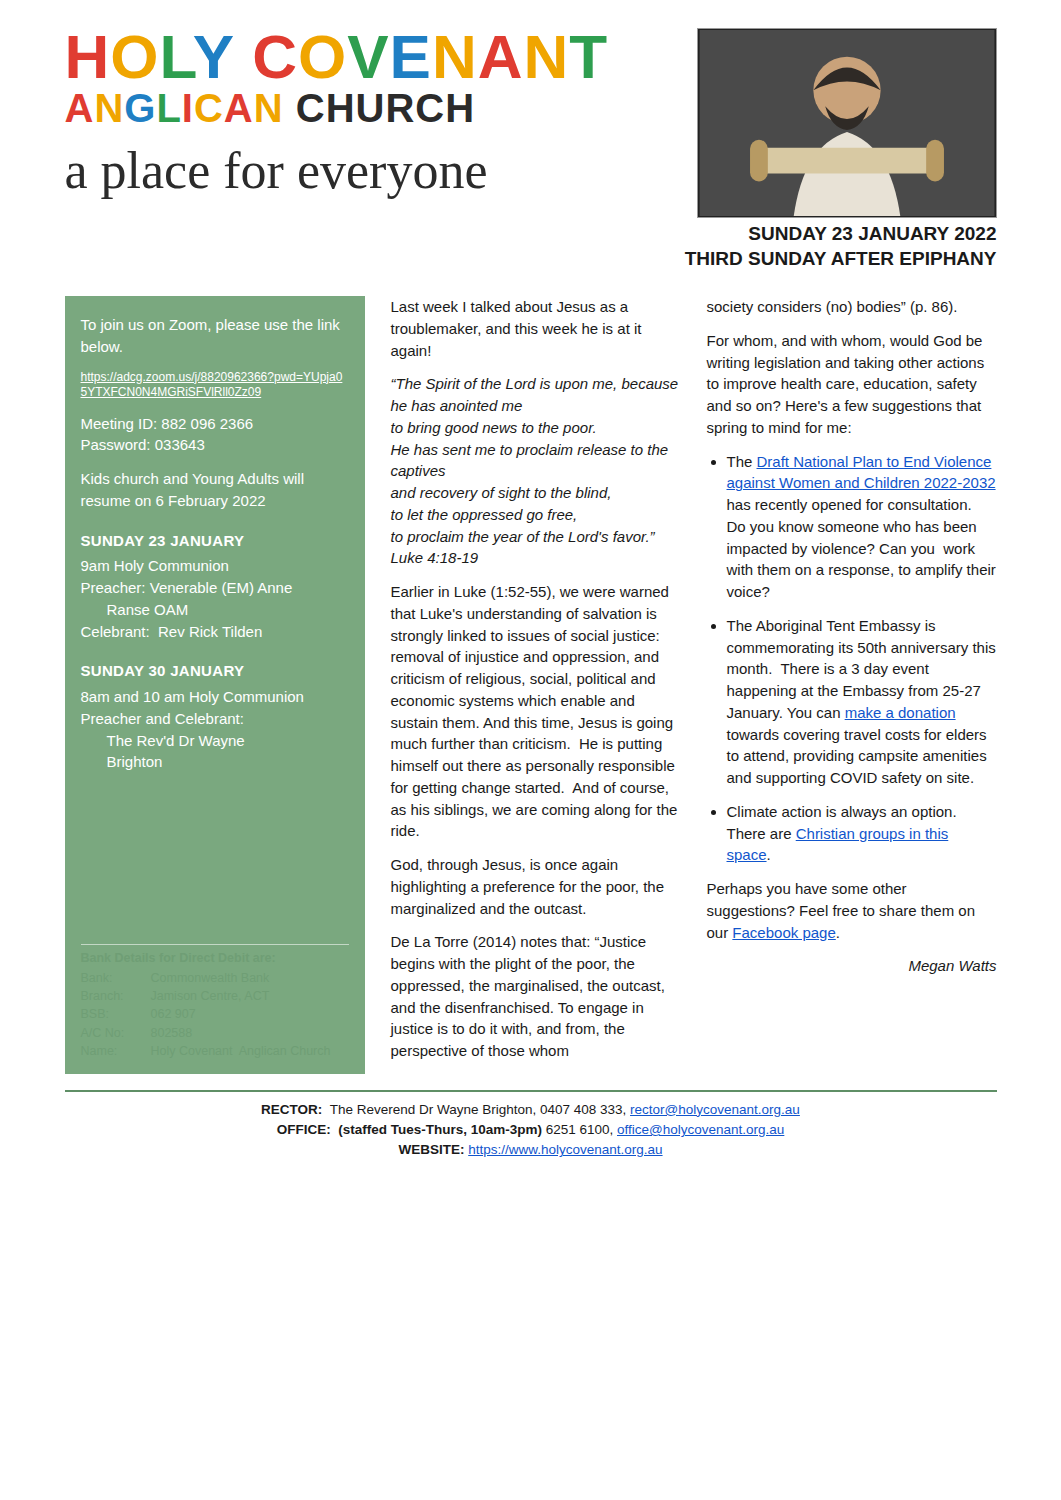HOLY COVENANT
ANGLICAN CHURCH
a place for everyone
SUNDAY 23 JANUARY 2022
THIRD SUNDAY AFTER EPIPHANY
To join us on Zoom, please use the link below.
https://adcg.zoom.us/j/8820962366?pwd=YUpja05YTXFCN0N4MGRiSFVlRll0Zz09
Meeting ID: 882 096 2366
Password: 033643
Kids church and Young Adults will resume on 6 February 2022
SUNDAY 23 JANUARY
9am Holy Communion
Preacher: Venerable (EM) Anne
Ranse OAM
Celebrant: Rev Rick Tilden
SUNDAY 30 JANUARY
8am and 10 am Holy Communion
Preacher and Celebrant:
The Rev'd Dr Wayne
Brighton
Bank Details for Direct Debit are:
| Bank: | Commonwealth Bank |
| Branch: | Jamison Centre, ACT |
| BSB: | 062 907 |
| A/C No: | 802588 |
| Name: | Holy Covenant Anglican Church |
Last week I talked about Jesus as a troublemaker, and this week he is at it again!
“The Spirit of the Lord is upon me, because he has anointed me
to bring good news to the poor.
He has sent me to proclaim release to the captives
and recovery of sight to the blind,
to let the oppressed go free,
to proclaim the year of the Lord's favor.” Luke 4:18-19
Earlier in Luke (1:52-55), we were warned that Luke's understanding of salvation is strongly linked to issues of social justice: removal of injustice and oppression, and criticism of religious, social, political and economic systems which enable and sustain them. And this time, Jesus is going much further than criticism. He is putting himself out there as personally responsible for getting change started. And of course, as his siblings, we are coming along for the ride.
God, through Jesus, is once again highlighting a preference for the poor, the marginalized and the outcast.
De La Torre (2014) notes that: “Justice begins with the plight of the poor, the oppressed, the marginalised, the outcast, and the disenfranchised. To engage in justice is to do it with, and from, the perspective of those whom
society considers (no) bodies” (p. 86).
For whom, and with whom, would God be writing legislation and taking other actions to improve health care, education, safety and so on? Here's a few suggestions that spring to mind for me:
The Draft National Plan to End Violence against Women and Children 2022-2032 has recently opened for consultation. Do you know someone who has been impacted by violence? Can you work with them on a response, to amplify their voice?
The Aboriginal Tent Embassy is commemorating its 50th anniversary this month. There is a 3 day event happening at the Embassy from 25-27 January. You can make a donation towards covering travel costs for elders to attend, providing campsite amenities and supporting COVID safety on site.
Climate action is always an option. There are Christian groups in this space.
Perhaps you have some other suggestions? Feel free to share them on our Facebook page.
Megan Watts
RECTOR: The Reverend Dr Wayne Brighton, 0407 408 333, rector@holycovenant.org.au
OFFICE: (staffed Tues-Thurs, 10am-3pm) 6251 6100, office@holycovenant.org.au
WEBSITE: https://www.holycovenant.org.au